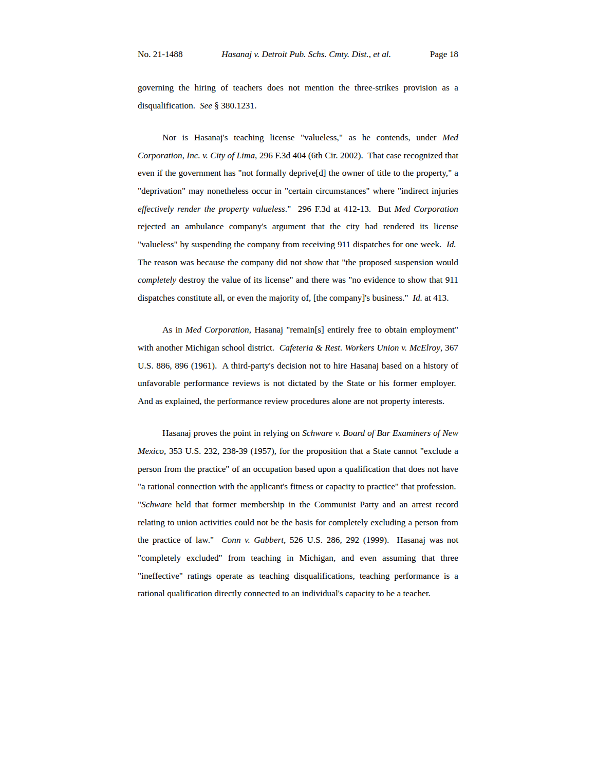No. 21-1488 Hasanaj v. Detroit Pub. Schs. Cmty. Dist., et al. Page 18
governing the hiring of teachers does not mention the three-strikes provision as a disqualification. See § 380.1231.
Nor is Hasanaj's teaching license "valueless," as he contends, under Med Corporation, Inc. v. City of Lima, 296 F.3d 404 (6th Cir. 2002). That case recognized that even if the government has "not formally deprive[d] the owner of title to the property," a "deprivation" may nonetheless occur in "certain circumstances" where "indirect injuries effectively render the property valueless." 296 F.3d at 412-13. But Med Corporation rejected an ambulance company's argument that the city had rendered its license "valueless" by suspending the company from receiving 911 dispatches for one week. Id. The reason was because the company did not show that "the proposed suspension would completely destroy the value of its license" and there was "no evidence to show that 911 dispatches constitute all, or even the majority of, [the company]'s business." Id. at 413.
As in Med Corporation, Hasanaj "remain[s] entirely free to obtain employment" with another Michigan school district. Cafeteria & Rest. Workers Union v. McElroy, 367 U.S. 886, 896 (1961). A third-party's decision not to hire Hasanaj based on a history of unfavorable performance reviews is not dictated by the State or his former employer. And as explained, the performance review procedures alone are not property interests.
Hasanaj proves the point in relying on Schware v. Board of Bar Examiners of New Mexico, 353 U.S. 232, 238-39 (1957), for the proposition that a State cannot "exclude a person from the practice" of an occupation based upon a qualification that does not have "a rational connection with the applicant's fitness or capacity to practice" that profession. "Schware held that former membership in the Communist Party and an arrest record relating to union activities could not be the basis for completely excluding a person from the practice of law." Conn v. Gabbert, 526 U.S. 286, 292 (1999). Hasanaj was not "completely excluded" from teaching in Michigan, and even assuming that three "ineffective" ratings operate as teaching disqualifications, teaching performance is a rational qualification directly connected to an individual's capacity to be a teacher.